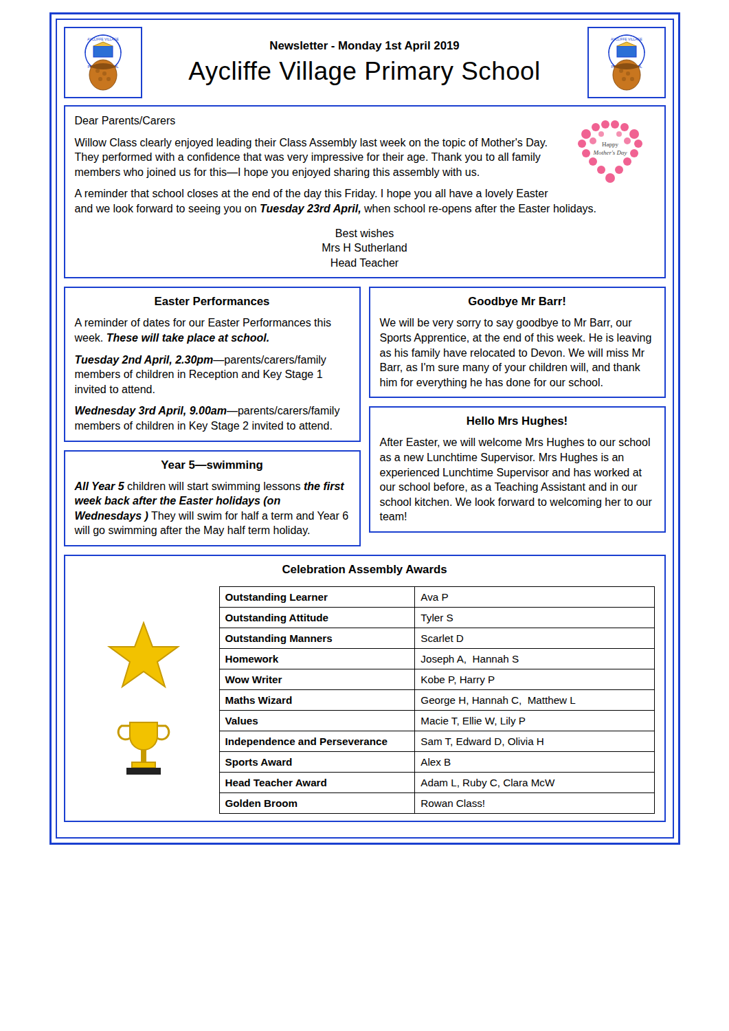AYCLIFFE VILLAGE PRIMARY SCHOOL
Newsletter - Monday 1st April 2019
Aycliffe Village Primary School
AYCLIFFE VILLAGE PRIMARY SCHOOL
Happy Mother's Day
Dear Parents/Carers
Willow Class clearly enjoyed leading their Class Assembly last week on the topic of Mother's Day. They performed with a confidence that was very impressive for their age. Thank you to all family members who joined us for this—I hope you enjoyed sharing this assembly with us.
A reminder that school closes at the end of the day this Friday. I hope you all have a lovely Easter and we look forward to seeing you on Tuesday 23rd April, when school re-opens after the Easter holidays.
Best wishes
Mrs H Sutherland
Head Teacher
Easter Performances
A reminder of dates for our Easter Performances this week. These will take place at school.
Tuesday 2nd April, 2.30pm—parents/carers/family members of children in Reception and Key Stage 1 invited to attend.
Wednesday 3rd April, 9.00am—parents/carers/family members of children in Key Stage 2 invited to attend.
Year 5—swimming
All Year 5 children will start swimming lessons the first week back after the Easter holidays (on Wednesdays ) They will swim for half a term and Year 6 will go swimming after the May half term holiday.
Goodbye Mr Barr!
We will be very sorry to say goodbye to Mr Barr, our Sports Apprentice, at the end of this week. He is leaving as his family have relocated to Devon. We will miss Mr Barr, as I'm sure many of your children will, and thank him for everything he has done for our school.
Hello Mrs Hughes!
After Easter, we will welcome Mrs Hughes to our school as a new Lunchtime Supervisor. Mrs Hughes is an experienced Lunchtime Supervisor and has worked at our school before, as a Teaching Assistant and in our school kitchen. We look forward to welcoming her to our team!
Celebration Assembly Awards
| Outstanding Learner | Ava P |
| Outstanding Attitude | Tyler S |
| Outstanding Manners | Scarlet D |
| Homework | Joseph A, Hannah S |
| Wow Writer | Kobe P, Harry P |
| Maths Wizard | George H, Hannah C, Matthew L |
| Values | Macie T, Ellie W, Lily P |
| Independence and Perseverance | Sam T, Edward D, Olivia H |
| Sports Award | Alex B |
| Head Teacher Award | Adam L, Ruby C, Clara McW |
| Golden Broom | Rowan Class! |